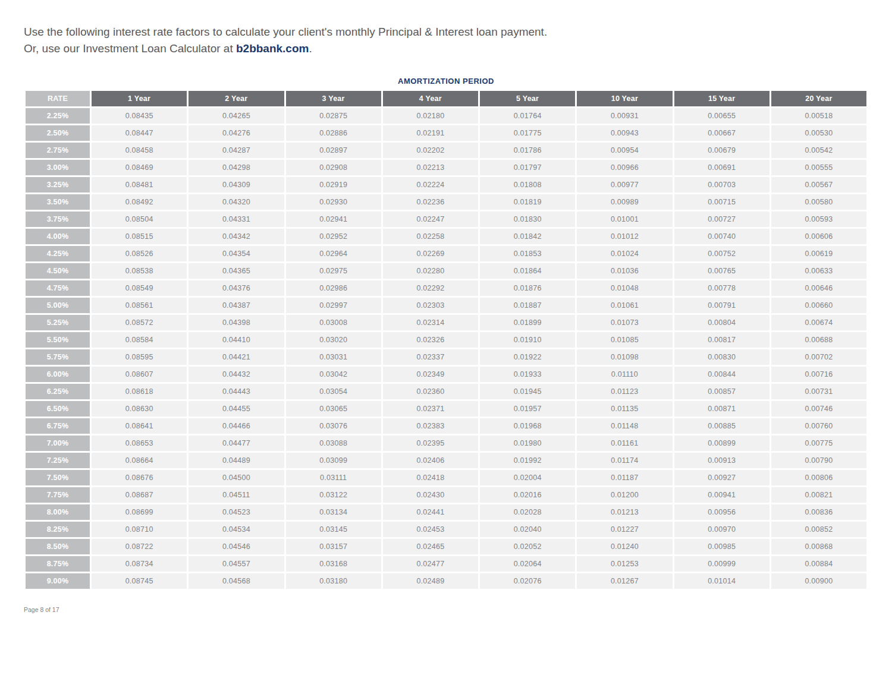Use the following interest rate factors to calculate your client's monthly Principal & Interest loan payment.
Or, use our Investment Loan Calculator at b2bbank.com.
AMORTIZATION PERIOD
| RATE | 1 Year | 2 Year | 3 Year | 4 Year | 5 Year | 10 Year | 15 Year | 20 Year |
| --- | --- | --- | --- | --- | --- | --- | --- | --- |
| 2.25% | 0.08435 | 0.04265 | 0.02875 | 0.02180 | 0.01764 | 0.00931 | 0.00655 | 0.00518 |
| 2.50% | 0.08447 | 0.04276 | 0.02886 | 0.02191 | 0.01775 | 0.00943 | 0.00667 | 0.00530 |
| 2.75% | 0.08458 | 0.04287 | 0.02897 | 0.02202 | 0.01786 | 0.00954 | 0.00679 | 0.00542 |
| 3.00% | 0.08469 | 0.04298 | 0.02908 | 0.02213 | 0.01797 | 0.00966 | 0.00691 | 0.00555 |
| 3.25% | 0.08481 | 0.04309 | 0.02919 | 0.02224 | 0.01808 | 0.00977 | 0.00703 | 0.00567 |
| 3.50% | 0.08492 | 0.04320 | 0.02930 | 0.02236 | 0.01819 | 0.00989 | 0.00715 | 0.00580 |
| 3.75% | 0.08504 | 0.04331 | 0.02941 | 0.02247 | 0.01830 | 0.01001 | 0.00727 | 0.00593 |
| 4.00% | 0.08515 | 0.04342 | 0.02952 | 0.02258 | 0.01842 | 0.01012 | 0.00740 | 0.00606 |
| 4.25% | 0.08526 | 0.04354 | 0.02964 | 0.02269 | 0.01853 | 0.01024 | 0.00752 | 0.00619 |
| 4.50% | 0.08538 | 0.04365 | 0.02975 | 0.02280 | 0.01864 | 0.01036 | 0.00765 | 0.00633 |
| 4.75% | 0.08549 | 0.04376 | 0.02986 | 0.02292 | 0.01876 | 0.01048 | 0.00778 | 0.00646 |
| 5.00% | 0.08561 | 0.04387 | 0.02997 | 0.02303 | 0.01887 | 0.01061 | 0.00791 | 0.00660 |
| 5.25% | 0.08572 | 0.04398 | 0.03008 | 0.02314 | 0.01899 | 0.01073 | 0.00804 | 0.00674 |
| 5.50% | 0.08584 | 0.04410 | 0.03020 | 0.02326 | 0.01910 | 0.01085 | 0.00817 | 0.00688 |
| 5.75% | 0.08595 | 0.04421 | 0.03031 | 0.02337 | 0.01922 | 0.01098 | 0.00830 | 0.00702 |
| 6.00% | 0.08607 | 0.04432 | 0.03042 | 0.02349 | 0.01933 | 0.01110 | 0.00844 | 0.00716 |
| 6.25% | 0.08618 | 0.04443 | 0.03054 | 0.02360 | 0.01945 | 0.01123 | 0.00857 | 0.00731 |
| 6.50% | 0.08630 | 0.04455 | 0.03065 | 0.02371 | 0.01957 | 0.01135 | 0.00871 | 0.00746 |
| 6.75% | 0.08641 | 0.04466 | 0.03076 | 0.02383 | 0.01968 | 0.01148 | 0.00885 | 0.00760 |
| 7.00% | 0.08653 | 0.04477 | 0.03088 | 0.02395 | 0.01980 | 0.01161 | 0.00899 | 0.00775 |
| 7.25% | 0.08664 | 0.04489 | 0.03099 | 0.02406 | 0.01992 | 0.01174 | 0.00913 | 0.00790 |
| 7.50% | 0.08676 | 0.04500 | 0.03111 | 0.02418 | 0.02004 | 0.01187 | 0.00927 | 0.00806 |
| 7.75% | 0.08687 | 0.04511 | 0.03122 | 0.02430 | 0.02016 | 0.01200 | 0.00941 | 0.00821 |
| 8.00% | 0.08699 | 0.04523 | 0.03134 | 0.02441 | 0.02028 | 0.01213 | 0.00956 | 0.00836 |
| 8.25% | 0.08710 | 0.04534 | 0.03145 | 0.02453 | 0.02040 | 0.01227 | 0.00970 | 0.00852 |
| 8.50% | 0.08722 | 0.04546 | 0.03157 | 0.02465 | 0.02052 | 0.01240 | 0.00985 | 0.00868 |
| 8.75% | 0.08734 | 0.04557 | 0.03168 | 0.02477 | 0.02064 | 0.01253 | 0.00999 | 0.00884 |
| 9.00% | 0.08745 | 0.04568 | 0.03180 | 0.02489 | 0.02076 | 0.01267 | 0.01014 | 0.00900 |
Page 8 of 17